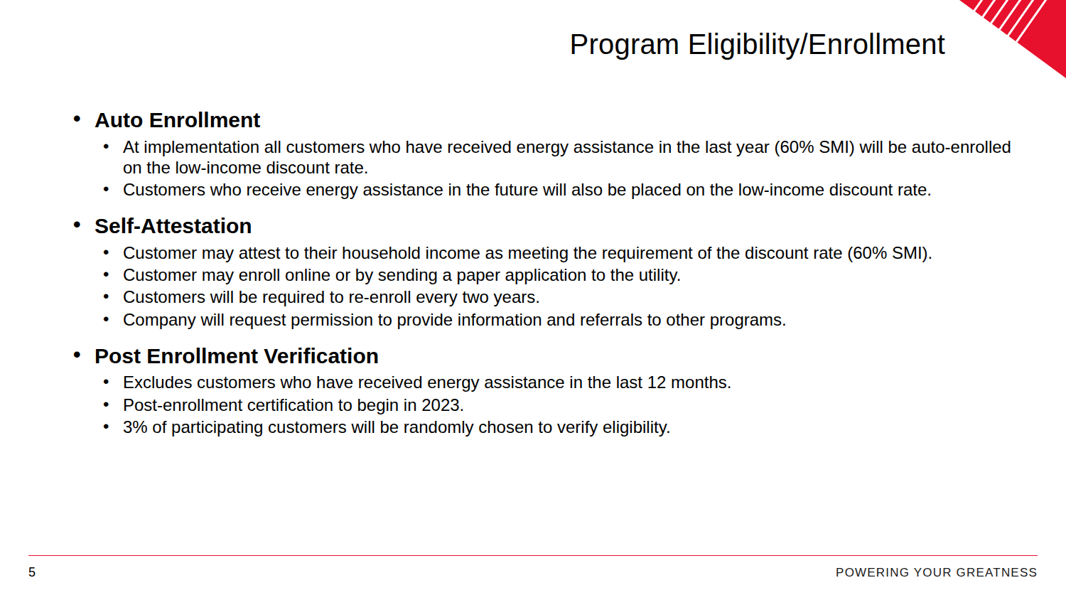Program Eligibility/Enrollment
Auto Enrollment
At implementation all customers who have received energy assistance in the last year (60% SMI) will be auto-enrolled on the low-income discount rate.
Customers who receive energy assistance in the future will also be placed on the low-income discount rate.
Self-Attestation
Customer may attest to their household income as meeting the requirement of the discount rate (60% SMI).
Customer may enroll online or by sending a paper application to the utility.
Customers will be required to re-enroll every two years.
Company will request permission to provide information and referrals to other programs.
Post Enrollment Verification
Excludes customers who have received energy assistance in the last 12 months.
Post-enrollment certification to begin in 2023.
3% of participating customers will be randomly chosen to verify eligibility.
5
POWERING YOUR GREATNESS